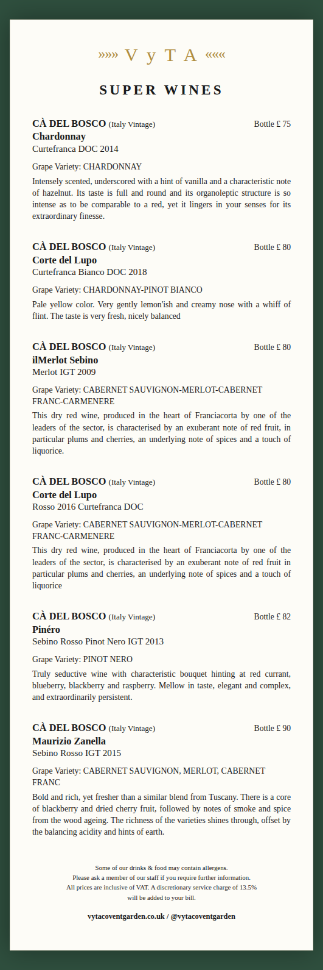»»» V y T A «««
Super Wines
CÀ DEL BOSCO (Italy Vintage)
Chardonnay
Curtefranca DOC 2014
Bottle £ 75
Grape Variety: CHARDONNAY
Intensely scented, underscored with a hint of vanilla and a characteristic note of hazelnut. Its taste is full and round and its organoleptic structure is so intense as to be comparable to a red, yet it lingers in your senses for its extraordinary finesse.
CÀ DEL BOSCO (Italy Vintage)
Corte del Lupo
Curtefranca Bianco DOC 2018
Bottle £ 80
Grape Variety: CHARDONNAY-PINOT BIANCO
Pale yellow color. Very gently lemon'ish and creamy nose with a whiff of flint. The taste is very fresh, nicely balanced
CÀ DEL BOSCO (Italy Vintage)
ilMerlot Sebino
Merlot IGT 2009
Bottle £ 80
Grape Variety: CABERNET SAUVIGNON-MERLOT-CABERNET FRANC-CARMENERE
This dry red wine, produced in the heart of Franciacorta by one of the leaders of the sector, is characterised by an exuberant note of red fruit, in particular plums and cherries, an underlying note of spices and a touch of liquorice.
CÀ DEL BOSCO (Italy Vintage)
Corte del Lupo
Rosso 2016 Curtefranca DOC
Bottle £ 80
Grape Variety: CABERNET SAUVIGNON-MERLOT-CABERNET FRANC-CARMENERE
This dry red wine, produced in the heart of Franciacorta by one of the leaders of the sector, is characterised by an exuberant note of red fruit in particular plums and cherries, an underlying note of spices and a touch of liquorice
CÀ DEL BOSCO (Italy Vintage)
Pinéro
Sebino Rosso Pinot Nero IGT 2013
Bottle £ 82
Grape Variety: PINOT NERO
Truly seductive wine with characteristic bouquet hinting at red currant, blueberry, blackberry and raspberry. Mellow in taste, elegant and complex, and extraordinarily persistent.
CÀ DEL BOSCO (Italy Vintage)
Maurizio Zanella
Sebino Rosso IGT 2015
Bottle £ 90
Grape Variety: CABERNET SAUVIGNON, MERLOT, CABERNET FRANC
Bold and rich, yet fresher than a similar blend from Tuscany. There is a core of blackberry and dried cherry fruit, followed by notes of smoke and spice from the wood ageing. The richness of the varieties shines through, offset by the balancing acidity and hints of earth.
Some of our drinks & food may contain allergens.
Please ask a member of our staff if you require further information.
All prices are inclusive of VAT. A discretionary service charge of 13.5%
will be added to your bill.
vytacoventgarden.co.uk / @vytacoventgarden